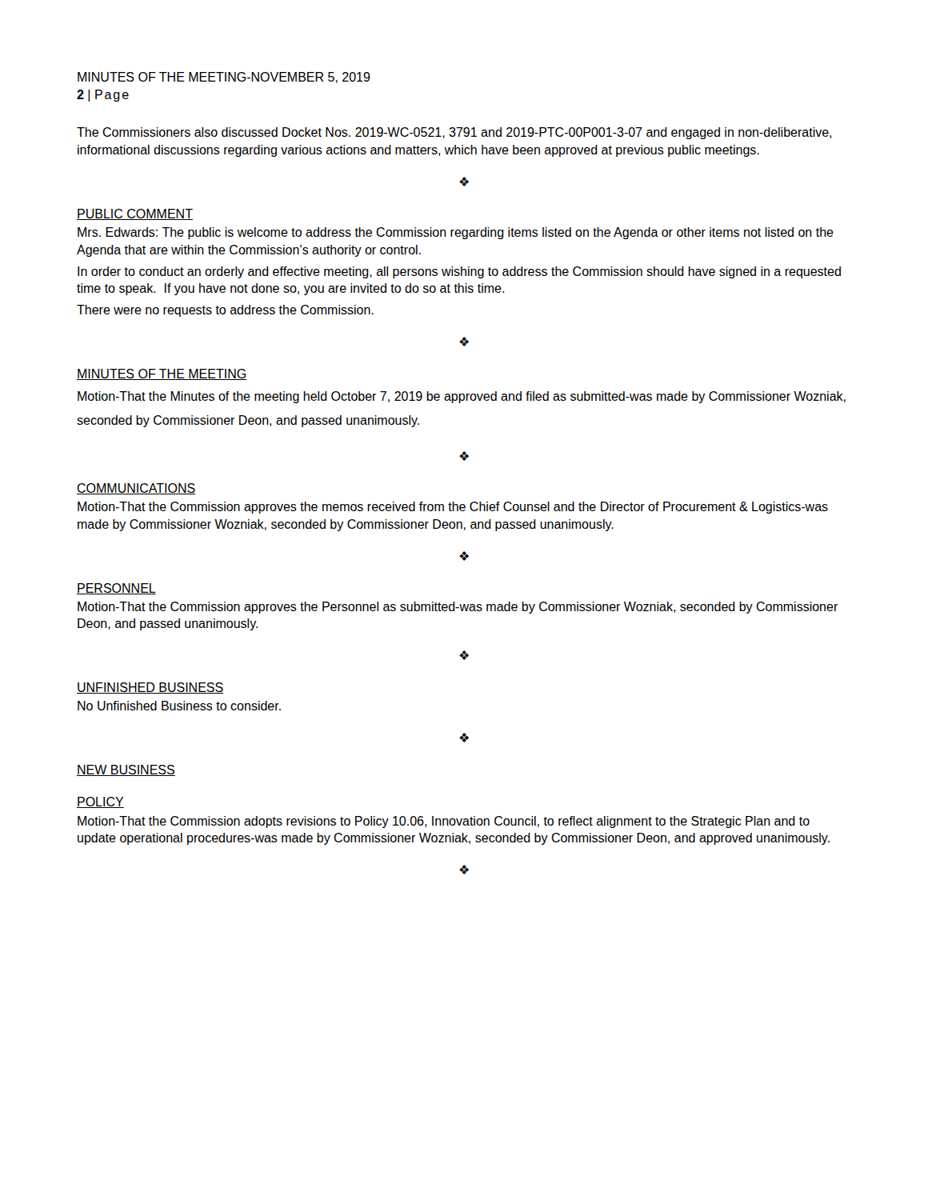MINUTES OF THE MEETING-NOVEMBER 5, 2019
2 | Page
The Commissioners also discussed Docket Nos. 2019-WC-0521, 3791 and 2019-PTC-00P001-3-07 and engaged in non-deliberative, informational discussions regarding various actions and matters, which have been approved at previous public meetings.
❖
PUBLIC COMMENT
Mrs. Edwards: The public is welcome to address the Commission regarding items listed on the Agenda or other items not listed on the Agenda that are within the Commission’s authority or control.
In order to conduct an orderly and effective meeting, all persons wishing to address the Commission should have signed in a requested time to speak. If you have not done so, you are invited to do so at this time.
There were no requests to address the Commission.
❖
MINUTES OF THE MEETING
Motion-That the Minutes of the meeting held October 7, 2019 be approved and filed as submitted-was made by Commissioner Wozniak, seconded by Commissioner Deon, and passed unanimously.
❖
COMMUNICATIONS
Motion-That the Commission approves the memos received from the Chief Counsel and the Director of Procurement & Logistics-was made by Commissioner Wozniak, seconded by Commissioner Deon, and passed unanimously.
❖
PERSONNEL
Motion-That the Commission approves the Personnel as submitted-was made by Commissioner Wozniak, seconded by Commissioner Deon, and passed unanimously.
❖
UNFINISHED BUSINESS
No Unfinished Business to consider.
❖
NEW BUSINESS
POLICY
Motion-That the Commission adopts revisions to Policy 10.06, Innovation Council, to reflect alignment to the Strategic Plan and to update operational procedures-was made by Commissioner Wozniak, seconded by Commissioner Deon, and approved unanimously.
❖